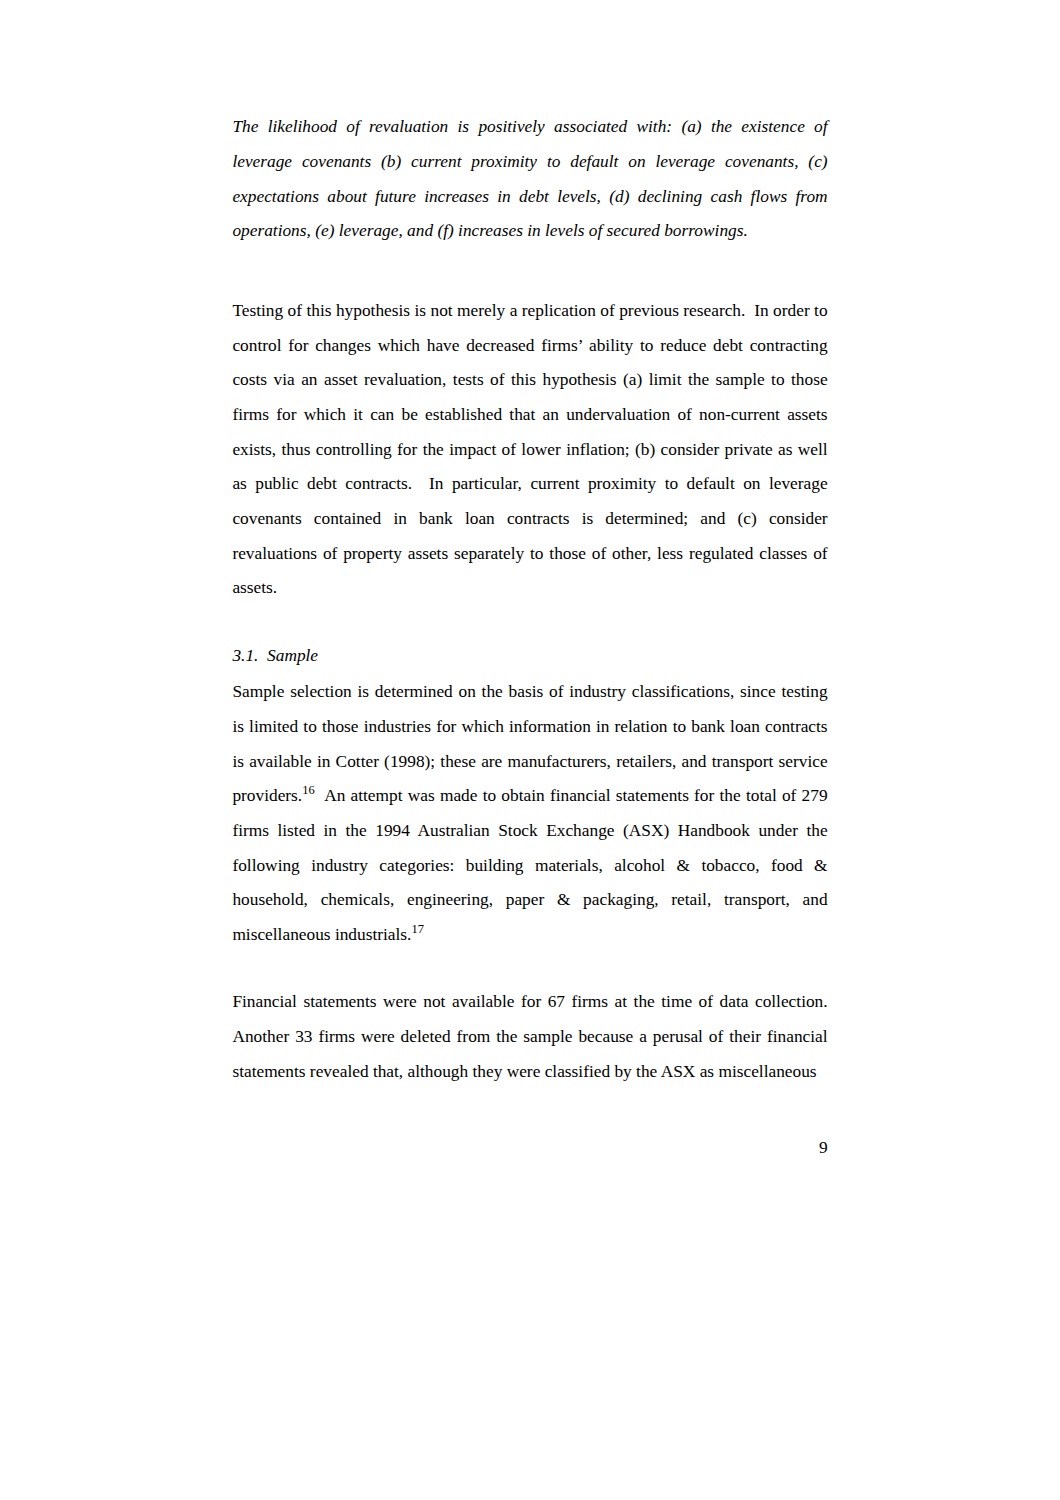The likelihood of revaluation is positively associated with: (a) the existence of leverage covenants (b) current proximity to default on leverage covenants, (c) expectations about future increases in debt levels, (d) declining cash flows from operations, (e) leverage, and (f) increases in levels of secured borrowings.
Testing of this hypothesis is not merely a replication of previous research. In order to control for changes which have decreased firms’ ability to reduce debt contracting costs via an asset revaluation, tests of this hypothesis (a) limit the sample to those firms for which it can be established that an undervaluation of non-current assets exists, thus controlling for the impact of lower inflation; (b) consider private as well as public debt contracts. In particular, current proximity to default on leverage covenants contained in bank loan contracts is determined; and (c) consider revaluations of property assets separately to those of other, less regulated classes of assets.
3.1. Sample
Sample selection is determined on the basis of industry classifications, since testing is limited to those industries for which information in relation to bank loan contracts is available in Cotter (1998); these are manufacturers, retailers, and transport service providers.16 An attempt was made to obtain financial statements for the total of 279 firms listed in the 1994 Australian Stock Exchange (ASX) Handbook under the following industry categories: building materials, alcohol & tobacco, food & household, chemicals, engineering, paper & packaging, retail, transport, and miscellaneous industrials.17
Financial statements were not available for 67 firms at the time of data collection. Another 33 firms were deleted from the sample because a perusal of their financial statements revealed that, although they were classified by the ASX as miscellaneous
9